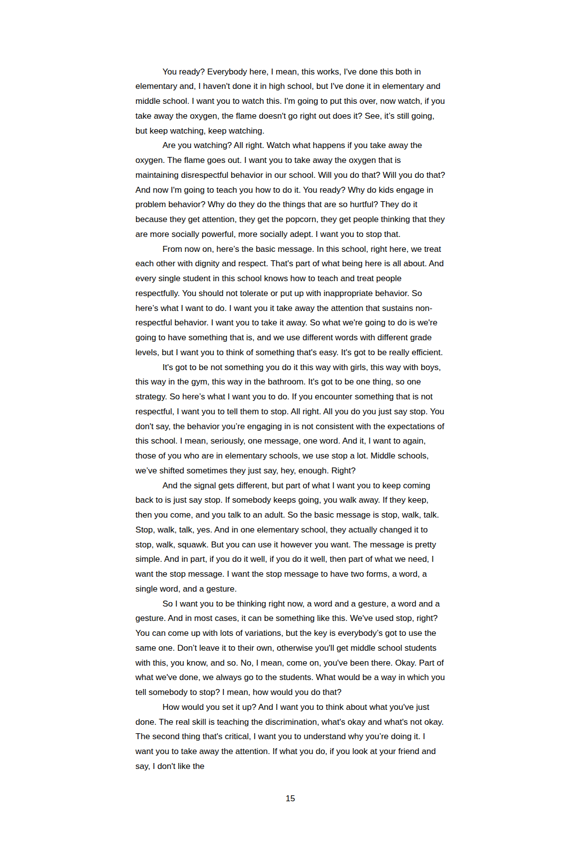You ready? Everybody here, I mean, this works, I've done this both in elementary and, I haven't done it in high school, but I've done it in elementary and middle school. I want you to watch this. I'm going to put this over, now watch, if you take away the oxygen, the flame doesn't go right out does it? See, it’s still going, but keep watching, keep watching.
Are you watching? All right. Watch what happens if you take away the oxygen. The flame goes out. I want you to take away the oxygen that is maintaining disrespectful behavior in our school. Will you do that? Will you do that? And now I'm going to teach you how to do it. You ready? Why do kids engage in problem behavior? Why do they do the things that are so hurtful? They do it because they get attention, they get the popcorn, they get people thinking that they are more socially powerful, more socially adept. I want you to stop that.
From now on, here’s the basic message. In this school, right here, we treat each other with dignity and respect. That's part of what being here is all about. And every single student in this school knows how to teach and treat people respectfully. You should not tolerate or put up with inappropriate behavior. So here’s what I want to do. I want you it take away the attention that sustains non-respectful behavior. I want you to take it away. So what we're going to do is we're going to have something that is, and we use different words with different grade levels, but I want you to think of something that's easy. It's got to be really efficient.
It's got to be not something you do it this way with girls, this way with boys, this way in the gym, this way in the bathroom. It's got to be one thing, so one strategy. So here’s what I want you to do. If you encounter something that is not respectful, I want you to tell them to stop. All right. All you do you just say stop. You don't say, the behavior you’re engaging in is not consistent with the expectations of this school. I mean, seriously, one message, one word. And it, I want to again, those of you who are in elementary schools, we use stop a lot. Middle schools, we’ve shifted sometimes they just say, hey, enough. Right?
And the signal gets different, but part of what I want you to keep coming back to is just say stop. If somebody keeps going, you walk away. If they keep, then you come, and you talk to an adult. So the basic message is stop, walk, talk. Stop, walk, talk, yes. And in one elementary school, they actually changed it to stop, walk, squawk. But you can use it however you want. The message is pretty simple. And in part, if you do it well, if you do it well, then part of what we need, I want the stop message. I want the stop message to have two forms, a word, a single word, and a gesture.
So I want you to be thinking right now, a word and a gesture, a word and a gesture. And in most cases, it can be something like this. We've used stop, right? You can come up with lots of variations, but the key is everybody’s got to use the same one. Don’t leave it to their own, otherwise you'll get middle school students with this, you know, and so. No, I mean, come on, you've been there. Okay. Part of what we've done, we always go to the students. What would be a way in which you tell somebody to stop? I mean, how would you do that?
How would you set it up? And I want you to think about what you've just done. The real skill is teaching the discrimination, what's okay and what's not okay. The second thing that's critical, I want you to understand why you’re doing it. I want you to take away the attention. If what you do, if you look at your friend and say, I don't like the
15